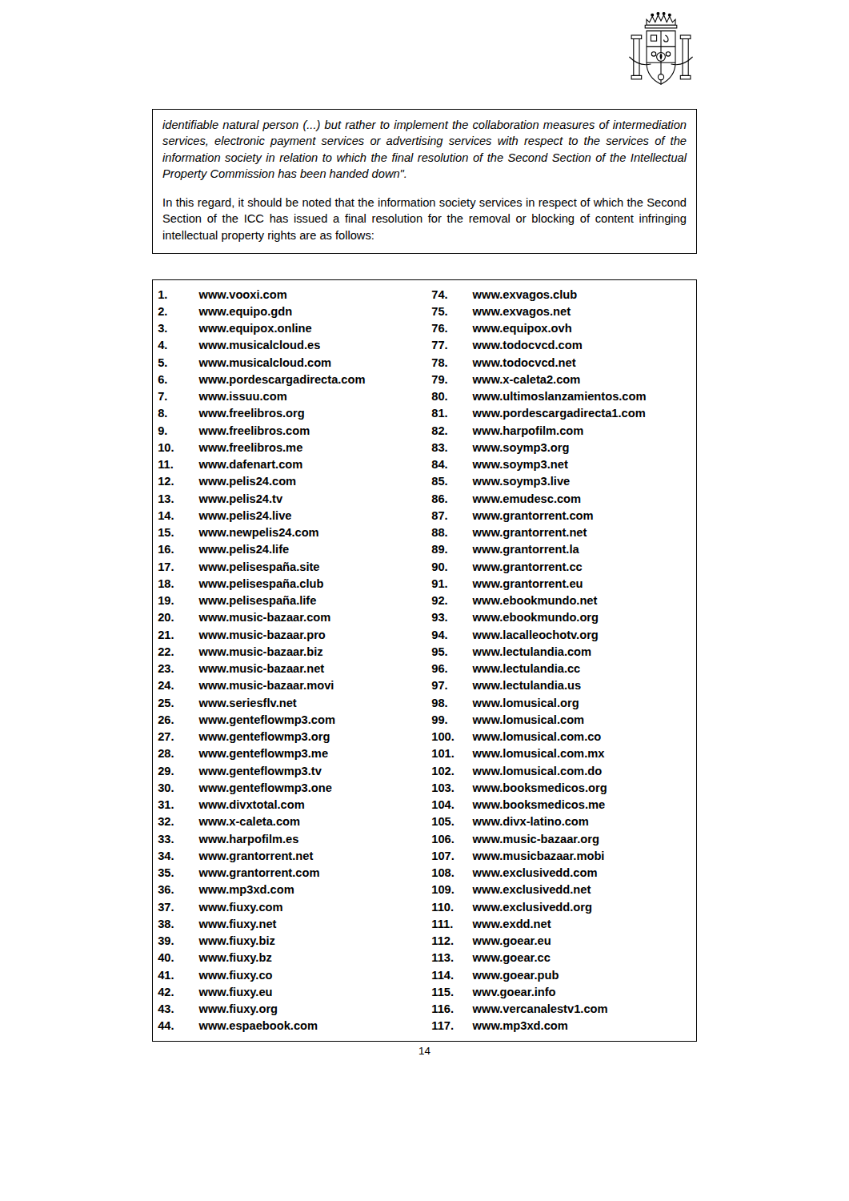identifiable natural person (...) but rather to implement the collaboration measures of intermediation services, electronic payment services or advertising services with respect to the services of the information society in relation to which the final resolution of the Second Section of the Intellectual Property Commission has been handed down".
In this regard, it should be noted that the information society services in respect of which the Second Section of the ICC has issued a final resolution for the removal or blocking of content infringing intellectual property rights are as follows:
| 1. | www.vooxi.com |
| 2. | www.equipo.gdn |
| 3. | www.equipox.online |
| 4. | www.musicalcloud.es |
| 5. | www.musicalcloud.com |
| 6. | www.pordescargadirecta.com |
| 7. | www.issuu.com |
| 8. | www.freelibros.org |
| 9. | www.freelibros.com |
| 10. | www.freelibros.me |
| 11. | www.dafenart.com |
| 12. | www.pelis24.com |
| 13. | www.pelis24.tv |
| 14. | www.pelis24.live |
| 15. | www.newpelis24.com |
| 16. | www.pelis24.life |
| 17. | www.pelisespaña.site |
| 18. | www.pelisespaña.club |
| 19. | www.pelisespaña.life |
| 20. | www.music-bazaar.com |
| 21. | www.music-bazaar.pro |
| 22. | www.music-bazaar.biz |
| 23. | www.music-bazaar.net |
| 24. | www.music-bazaar.movi |
| 25. | www.seriesflv.net |
| 26. | www.genteflowmp3.com |
| 27. | www.genteflowmp3.org |
| 28. | www.genteflowmp3.me |
| 29. | www.genteflowmp3.tv |
| 30. | www.genteflowmp3.one |
| 31. | www.divxtotal.com |
| 32. | www.x-caleta.com |
| 33. | www.harpofilm.es |
| 34. | www.grantorrent.net |
| 35. | www.grantorrent.com |
| 36. | www.mp3xd.com |
| 37. | www.fiuxy.com |
| 38. | www.fiuxy.net |
| 39. | www.fiuxy.biz |
| 40. | www.fiuxy.bz |
| 41. | www.fiuxy.co |
| 42. | www.fiuxy.eu |
| 43. | www.fiuxy.org |
| 44. | www.espaebook.com |
| 74. | www.exvagos.club |
| 75. | www.exvagos.net |
| 76. | www.equipox.ovh |
| 77. | www.todocvcd.com |
| 78. | www.todocvcd.net |
| 79. | www.x-caleta2.com |
| 80. | www.ultimoslanzamientos.com |
| 81. | www.pordescargadirecta1.com |
| 82. | www.harpofilm.com |
| 83. | www.soymp3.org |
| 84. | www.soymp3.net |
| 85. | www.soymp3.live |
| 86. | www.emudesc.com |
| 87. | www.grantorrent.com |
| 88. | www.grantorrent.net |
| 89. | www.grantorrent.la |
| 90. | www.grantorrent.cc |
| 91. | www.grantorrent.eu |
| 92. | www.ebookmundo.net |
| 93. | www.ebookmundo.org |
| 94. | www.lacalleochotv.org |
| 95. | www.lectulandia.com |
| 96. | www.lectulandia.cc |
| 97. | www.lectulandia.us |
| 98. | www.lomusical.org |
| 99. | www.lomusical.com |
| 100. | www.lomusical.com.co |
| 101. | www.lomusical.com.mx |
| 102. | www.lomusical.com.do |
| 103. | www.booksmedicos.org |
| 104. | www.booksmedicos.me |
| 105. | www.divx-latino.com |
| 106. | www.music-bazaar.org |
| 107. | www.musicbazaar.mobi |
| 108. | www.exclusivedd.com |
| 109. | www.exclusivedd.net |
| 110. | www.exclusivedd.org |
| 111. | www.exdd.net |
| 112. | www.goear.eu |
| 113. | www.goear.cc |
| 114. | www.goear.pub |
| 115. | wwv.goear.info |
| 116. | www.vercanalestv1.com |
| 117. | www.mp3xd.com |
14